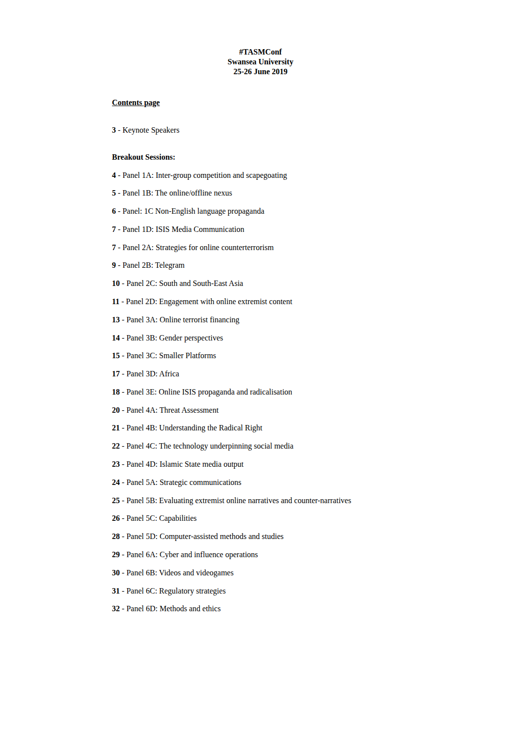#TASMConf
Swansea University
25-26 June 2019
Contents page
3 - Keynote Speakers
Breakout Sessions:
4 - Panel 1A: Inter-group competition and scapegoating
5 - Panel 1B: The online/offline nexus
6 - Panel: 1C Non-English language propaganda
7 - Panel 1D: ISIS Media Communication
7 - Panel 2A: Strategies for online counterterrorism
9 - Panel 2B: Telegram
10 - Panel 2C: South and South-East Asia
11 - Panel 2D: Engagement with online extremist content
13 - Panel 3A: Online terrorist financing
14 - Panel 3B: Gender perspectives
15 - Panel 3C: Smaller Platforms
17 - Panel 3D: Africa
18 - Panel 3E: Online ISIS propaganda and radicalisation
20 - Panel 4A: Threat Assessment
21 - Panel 4B: Understanding the Radical Right
22 - Panel 4C: The technology underpinning social media
23 - Panel 4D: Islamic State media output
24 - Panel 5A: Strategic communications
25 - Panel 5B: Evaluating extremist online narratives and counter-narratives
26 - Panel 5C: Capabilities
28 - Panel 5D: Computer-assisted methods and studies
29 - Panel 6A: Cyber and influence operations
30 - Panel 6B: Videos and videogames
31 - Panel 6C: Regulatory strategies
32 - Panel 6D: Methods and ethics